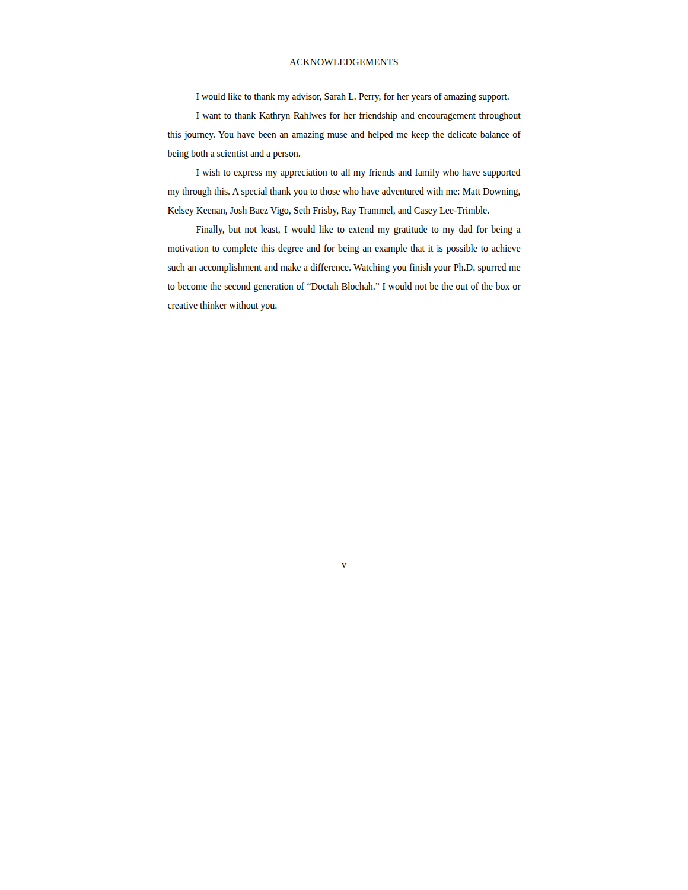ACKNOWLEDGEMENTS
I would like to thank my advisor, Sarah L. Perry, for her years of amazing support.
I want to thank Kathryn Rahlwes for her friendship and encouragement throughout this journey. You have been an amazing muse and helped me keep the delicate balance of being both a scientist and a person.
I wish to express my appreciation to all my friends and family who have supported my through this. A special thank you to those who have adventured with me: Matt Downing, Kelsey Keenan, Josh Baez Vigo, Seth Frisby, Ray Trammel, and Casey Lee-Trimble.
Finally, but not least, I would like to extend my gratitude to my dad for being a motivation to complete this degree and for being an example that it is possible to achieve such an accomplishment and make a difference. Watching you finish your Ph.D. spurred me to become the second generation of “Doctah Blochah.” I would not be the out of the box or creative thinker without you.
v